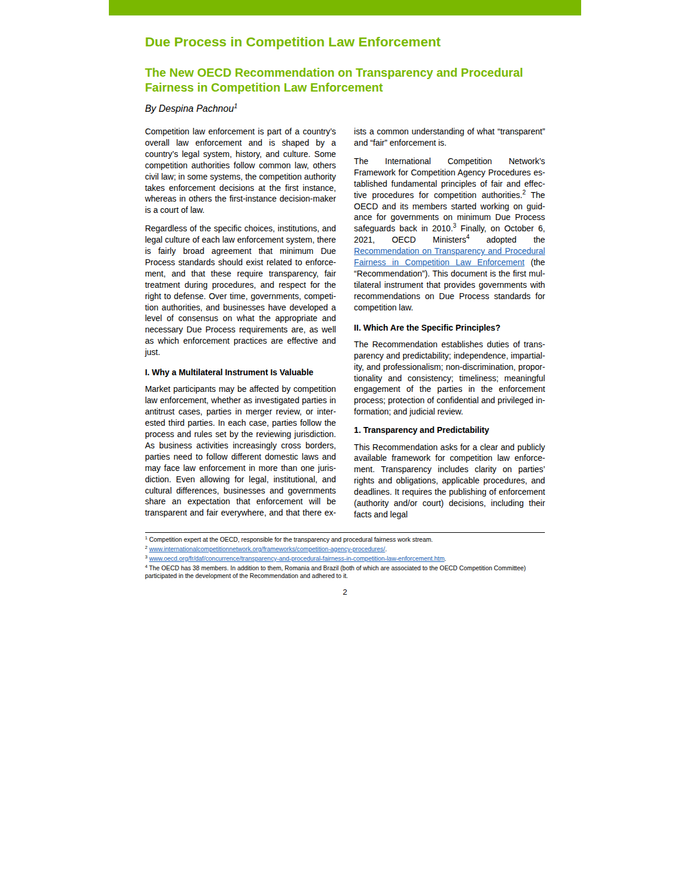Due Process in Competition Law Enforcement
The New OECD Recommendation on Transparency and Procedural Fairness in Competition Law Enforcement
By Despina Pachnou1
Competition law enforcement is part of a country’s overall law enforcement and is shaped by a country’s legal system, history, and culture. Some competition authorities follow common law, others civil law; in some systems, the competition authority takes enforcement decisions at the first instance, whereas in others the first-instance decision-maker is a court of law.
Regardless of the specific choices, institutions, and legal culture of each law enforcement system, there is fairly broad agreement that minimum Due Process standards should exist related to enforcement, and that these require transparency, fair treatment during procedures, and respect for the right to defense. Over time, governments, competition authorities, and businesses have developed a level of consensus on what the appropriate and necessary Due Process requirements are, as well as which enforcement practices are effective and just.
I. Why a Multilateral Instrument Is Valuable
Market participants may be affected by competition law enforcement, whether as investigated parties in antitrust cases, parties in merger review, or interested third parties. In each case, parties follow the process and rules set by the reviewing jurisdiction. As business activities increasingly cross borders, parties need to follow different domestic laws and may face law enforcement in more than one jurisdiction. Even allowing for legal, institutional, and cultural differences, businesses and governments share an expectation that enforcement will be transparent and fair everywhere, and that there exists a common understanding of what “transparent” and “fair” enforcement is.
The International Competition Network’s Framework for Competition Agency Procedures established fundamental principles of fair and effective procedures for competition authorities.2 The OECD and its members started working on guidance for governments on minimum Due Process safeguards back in 2010.3 Finally, on October 6, 2021, OECD Ministers4 adopted the Recommendation on Transparency and Procedural Fairness in Competition Law Enforcement (the “Recommendation”). This document is the first multilateral instrument that provides governments with recommendations on Due Process standards for competition law.
II. Which Are the Specific Principles?
The Recommendation establishes duties of transparency and predictability; independence, impartiality, and professionalism; non-discrimination, proportionality and consistency; timeliness; meaningful engagement of the parties in the enforcement process; protection of confidential and privileged information; and judicial review.
1. Transparency and Predictability
This Recommendation asks for a clear and publicly available framework for competition law enforcement. Transparency includes clarity on parties’ rights and obligations, applicable procedures, and deadlines. It requires the publishing of enforcement (authority and/or court) decisions, including their facts and legal
1 Competition expert at the OECD, responsible for the transparency and procedural fairness work stream.
2 www.internationalcompetitionnetwork.org/frameworks/competition-agency-procedures/.
3 www.oecd.org/fr/daf/concurrence/transparency-and-procedural-fairness-in-competition-law-enforcement.htm.
4 The OECD has 38 members. In addition to them, Romania and Brazil (both of which are associated to the OECD Competition Committee) participated in the development of the Recommendation and adhered to it.
2